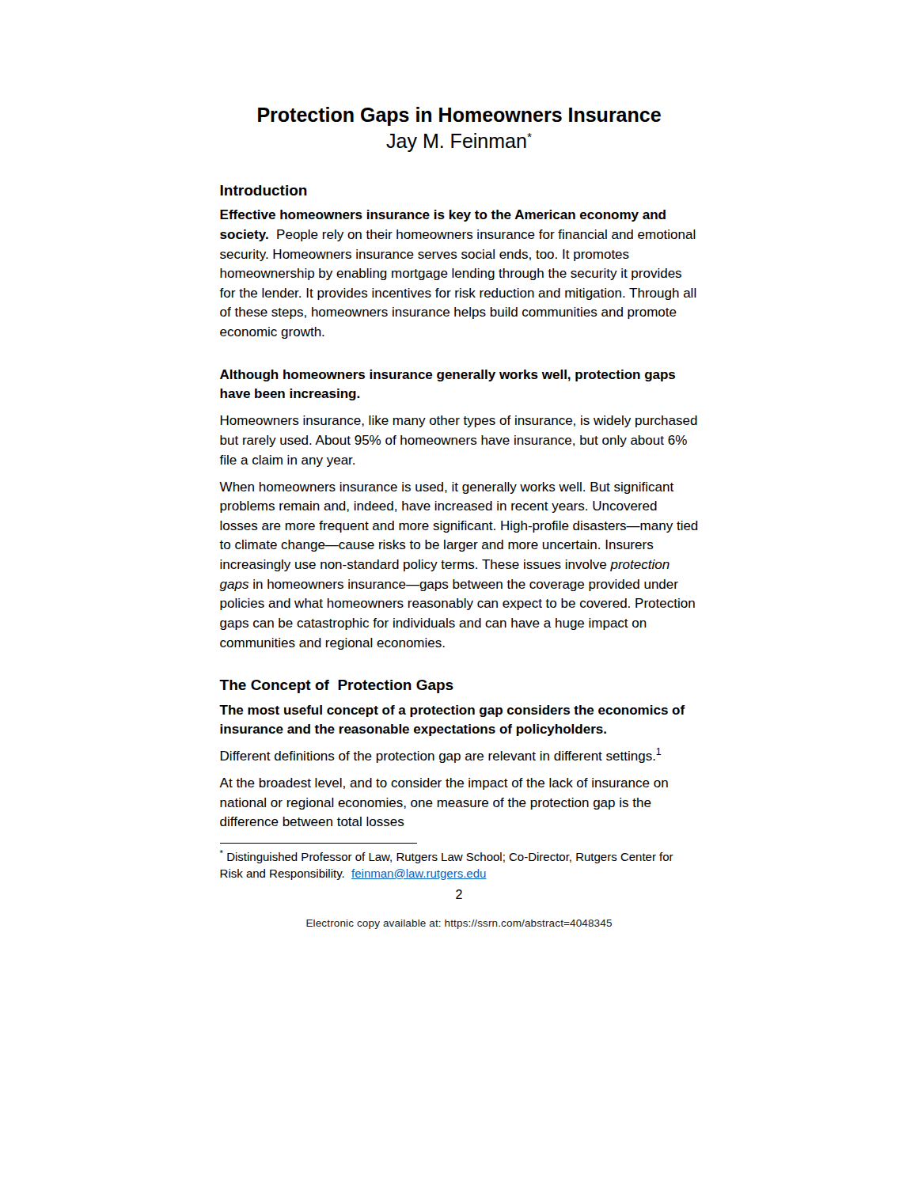Protection Gaps in Homeowners Insurance
Jay M. Feinman*
Introduction
Effective homeowners insurance is key to the American economy and society. People rely on their homeowners insurance for financial and emotional security. Homeowners insurance serves social ends, too. It promotes homeownership by enabling mortgage lending through the security it provides for the lender. It provides incentives for risk reduction and mitigation. Through all of these steps, homeowners insurance helps build communities and promote economic growth.
Although homeowners insurance generally works well, protection gaps have been increasing.
Homeowners insurance, like many other types of insurance, is widely purchased but rarely used. About 95% of homeowners have insurance, but only about 6% file a claim in any year.
When homeowners insurance is used, it generally works well. But significant problems remain and, indeed, have increased in recent years. Uncovered losses are more frequent and more significant. High-profile disasters—many tied to climate change—cause risks to be larger and more uncertain. Insurers increasingly use non-standard policy terms. These issues involve protection gaps in homeowners insurance—gaps between the coverage provided under policies and what homeowners reasonably can expect to be covered. Protection gaps can be catastrophic for individuals and can have a huge impact on communities and regional economies.
The Concept of Protection Gaps
The most useful concept of a protection gap considers the economics of insurance and the reasonable expectations of policyholders.
Different definitions of the protection gap are relevant in different settings.1
At the broadest level, and to consider the impact of the lack of insurance on national or regional economies, one measure of the protection gap is the difference between total losses
* Distinguished Professor of Law, Rutgers Law School; Co-Director, Rutgers Center for Risk and Responsibility. feinman@law.rutgers.edu
2
Electronic copy available at: https://ssrn.com/abstract=4048345